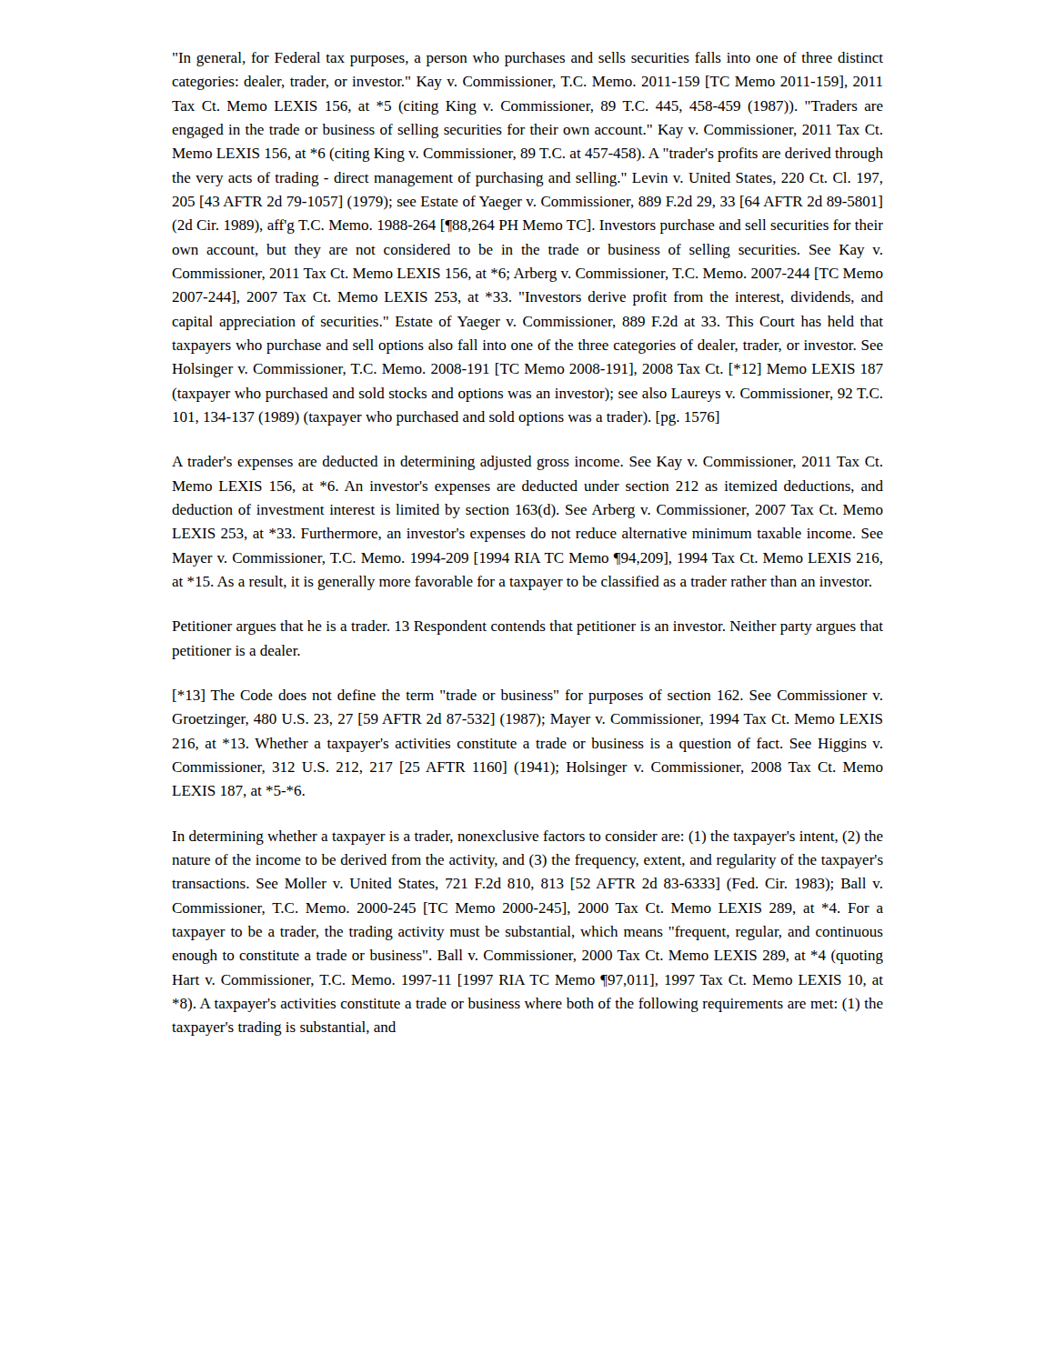"In general, for Federal tax purposes, a person who purchases and sells securities falls into one of three distinct categories: dealer, trader, or investor." Kay v. Commissioner, T.C. Memo. 2011-159 [TC Memo 2011-159], 2011 Tax Ct. Memo LEXIS 156, at *5 (citing King v. Commissioner, 89 T.C. 445, 458-459 (1987)). "Traders are engaged in the trade or business of selling securities for their own account." Kay v. Commissioner, 2011 Tax Ct. Memo LEXIS 156, at *6 (citing King v. Commissioner, 89 T.C. at 457-458). A "trader's profits are derived through the very acts of trading - direct management of purchasing and selling." Levin v. United States, 220 Ct. Cl. 197, 205 [43 AFTR 2d 79-1057] (1979); see Estate of Yaeger v. Commissioner, 889 F.2d 29, 33 [64 AFTR 2d 89-5801] (2d Cir. 1989), aff'g T.C. Memo. 1988-264 [¶88,264 PH Memo TC]. Investors purchase and sell securities for their own account, but they are not considered to be in the trade or business of selling securities. See Kay v. Commissioner, 2011 Tax Ct. Memo LEXIS 156, at *6; Arberg v. Commissioner, T.C. Memo. 2007-244 [TC Memo 2007-244], 2007 Tax Ct. Memo LEXIS 253, at *33. "Investors derive profit from the interest, dividends, and capital appreciation of securities." Estate of Yaeger v. Commissioner, 889 F.2d at 33. This Court has held that taxpayers who purchase and sell options also fall into one of the three categories of dealer, trader, or investor. See Holsinger v. Commissioner, T.C. Memo. 2008-191 [TC Memo 2008-191], 2008 Tax Ct. [*12] Memo LEXIS 187 (taxpayer who purchased and sold stocks and options was an investor); see also Laureys v. Commissioner, 92 T.C. 101, 134-137 (1989) (taxpayer who purchased and sold options was a trader). [pg. 1576]
A trader's expenses are deducted in determining adjusted gross income. See Kay v. Commissioner, 2011 Tax Ct. Memo LEXIS 156, at *6. An investor's expenses are deducted under section 212 as itemized deductions, and deduction of investment interest is limited by section 163(d). See Arberg v. Commissioner, 2007 Tax Ct. Memo LEXIS 253, at *33. Furthermore, an investor's expenses do not reduce alternative minimum taxable income. See Mayer v. Commissioner, T.C. Memo. 1994-209 [1994 RIA TC Memo ¶94,209], 1994 Tax Ct. Memo LEXIS 216, at *15. As a result, it is generally more favorable for a taxpayer to be classified as a trader rather than an investor.
Petitioner argues that he is a trader. 13 Respondent contends that petitioner is an investor. Neither party argues that petitioner is a dealer.
[*13] The Code does not define the term "trade or business" for purposes of section 162. See Commissioner v. Groetzinger, 480 U.S. 23, 27 [59 AFTR 2d 87-532] (1987); Mayer v. Commissioner, 1994 Tax Ct. Memo LEXIS 216, at *13. Whether a taxpayer's activities constitute a trade or business is a question of fact. See Higgins v. Commissioner, 312 U.S. 212, 217 [25 AFTR 1160] (1941); Holsinger v. Commissioner, 2008 Tax Ct. Memo LEXIS 187, at *5-*6.
In determining whether a taxpayer is a trader, nonexclusive factors to consider are: (1) the taxpayer's intent, (2) the nature of the income to be derived from the activity, and (3) the frequency, extent, and regularity of the taxpayer's transactions. See Moller v. United States, 721 F.2d 810, 813 [52 AFTR 2d 83-6333] (Fed. Cir. 1983); Ball v. Commissioner, T.C. Memo. 2000-245 [TC Memo 2000-245], 2000 Tax Ct. Memo LEXIS 289, at *4. For a taxpayer to be a trader, the trading activity must be substantial, which means "frequent, regular, and continuous enough to constitute a trade or business". Ball v. Commissioner, 2000 Tax Ct. Memo LEXIS 289, at *4 (quoting Hart v. Commissioner, T.C. Memo. 1997-11 [1997 RIA TC Memo ¶97,011], 1997 Tax Ct. Memo LEXIS 10, at *8). A taxpayer's activities constitute a trade or business where both of the following requirements are met: (1) the taxpayer's trading is substantial, and